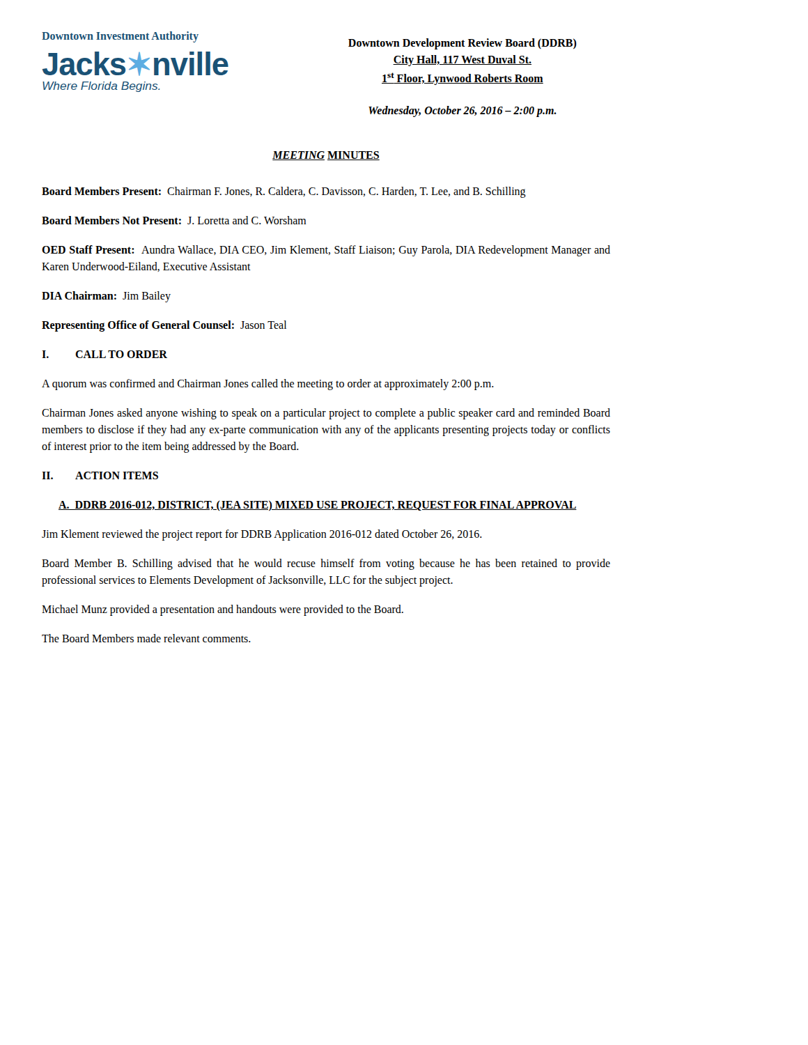Downtown Investment Authority
Jacks✶nville
Where Florida Begins.
Downtown Development Review Board (DDRB)
City Hall, 117 West Duval St.
1st Floor, Lynwood Roberts Room
Wednesday, October 26, 2016 – 2:00 p.m.
MEETING MINUTES
Board Members Present: Chairman F. Jones, R. Caldera, C. Davisson, C. Harden, T. Lee, and B. Schilling
Board Members Not Present: J. Loretta and C. Worsham
OED Staff Present: Aundra Wallace, DIA CEO, Jim Klement, Staff Liaison; Guy Parola, DIA Redevelopment Manager and Karen Underwood-Eiland, Executive Assistant
DIA Chairman: Jim Bailey
Representing Office of General Counsel: Jason Teal
I. CALL TO ORDER
A quorum was confirmed and Chairman Jones called the meeting to order at approximately 2:00 p.m.
Chairman Jones asked anyone wishing to speak on a particular project to complete a public speaker card and reminded Board members to disclose if they had any ex-parte communication with any of the applicants presenting projects today or conflicts of interest prior to the item being addressed by the Board.
II. ACTION ITEMS
A. DDRB 2016-012, DISTRICT, (JEA SITE) MIXED USE PROJECT, REQUEST FOR FINAL APPROVAL
Jim Klement reviewed the project report for DDRB Application 2016-012 dated October 26, 2016.
Board Member B. Schilling advised that he would recuse himself from voting because he has been retained to provide professional services to Elements Development of Jacksonville, LLC for the subject project.
Michael Munz provided a presentation and handouts were provided to the Board.
The Board Members made relevant comments.